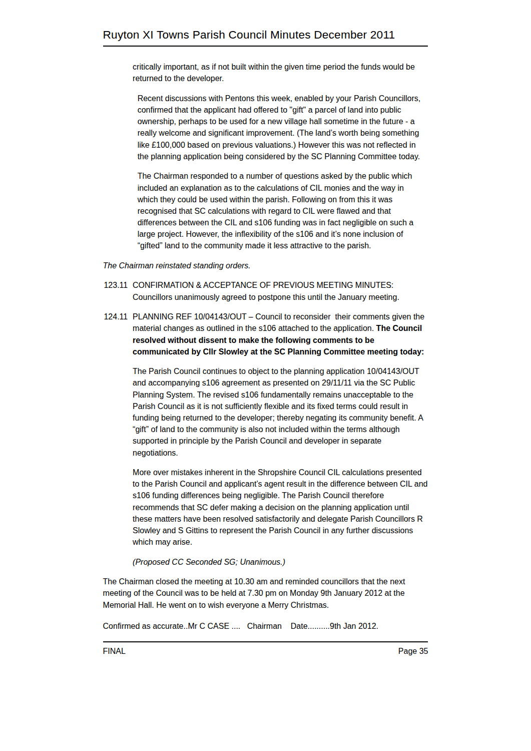Ruyton XI Towns Parish Council Minutes December 2011
critically important, as if not built within the given time period the funds would be returned to the developer.
Recent discussions with Pentons this week, enabled by your Parish Councillors, confirmed that the applicant had offered to "gift" a parcel of land into public ownership, perhaps to be used for a new village hall sometime in the future - a really welcome and significant improvement. (The land’s worth being something like £100,000 based on previous valuations.) However this was not reflected in the planning application being considered by the SC Planning Committee today.
The Chairman responded to a number of questions asked by the public which included an explanation as to the calculations of CIL monies and the way in which they could be used within the parish. Following on from this it was recognised that SC calculations with regard to CIL were flawed and that differences between the CIL and s106 funding was in fact negligible on such a large project. However, the inflexibility of the s106 and it’s none inclusion of “gifted” land to the community made it less attractive to the parish.
The Chairman reinstated standing orders.
123.11
CONFIRMATION & ACCEPTANCE OF PREVIOUS MEETING MINUTES:
Councillors unanimously agreed to postpone this until the January meeting.
124.11
PLANNING REF 10/04143/OUT – Council to reconsider their comments given the material changes as outlined in the s106 attached to the application. The Council resolved without dissent to make the following comments to be communicated by Cllr Slowley at the SC Planning Committee meeting today:
The Parish Council continues to object to the planning application 10/04143/OUT and accompanying s106 agreement as presented on 29/11/11 via the SC Public Planning System. The revised s106 fundamentally remains unacceptable to the Parish Council as it is not sufficiently flexible and its fixed terms could result in funding being returned to the developer; thereby negating its community benefit. A “gift” of land to the community is also not included within the terms although supported in principle by the Parish Council and developer in separate negotiations.
More over mistakes inherent in the Shropshire Council CIL calculations presented to the Parish Council and applicant’s agent result in the difference between CIL and s106 funding differences being negligible. The Parish Council therefore recommends that SC defer making a decision on the planning application until these matters have been resolved satisfactorily and delegate Parish Councillors R Slowley and S Gittins to represent the Parish Council in any further discussions which may arise.
(Proposed CC Seconded SG; Unanimous.)
The Chairman closed the meeting at 10.30 am and reminded councillors that the next meeting of the Council was to be held at 7.30 pm on Monday 9th January 2012 at the Memorial Hall. He went on to wish everyone a Merry Christmas.
Confirmed as accurate..Mr C CASE .... Chairman Date..........9th Jan 2012.
FINAL Page 35